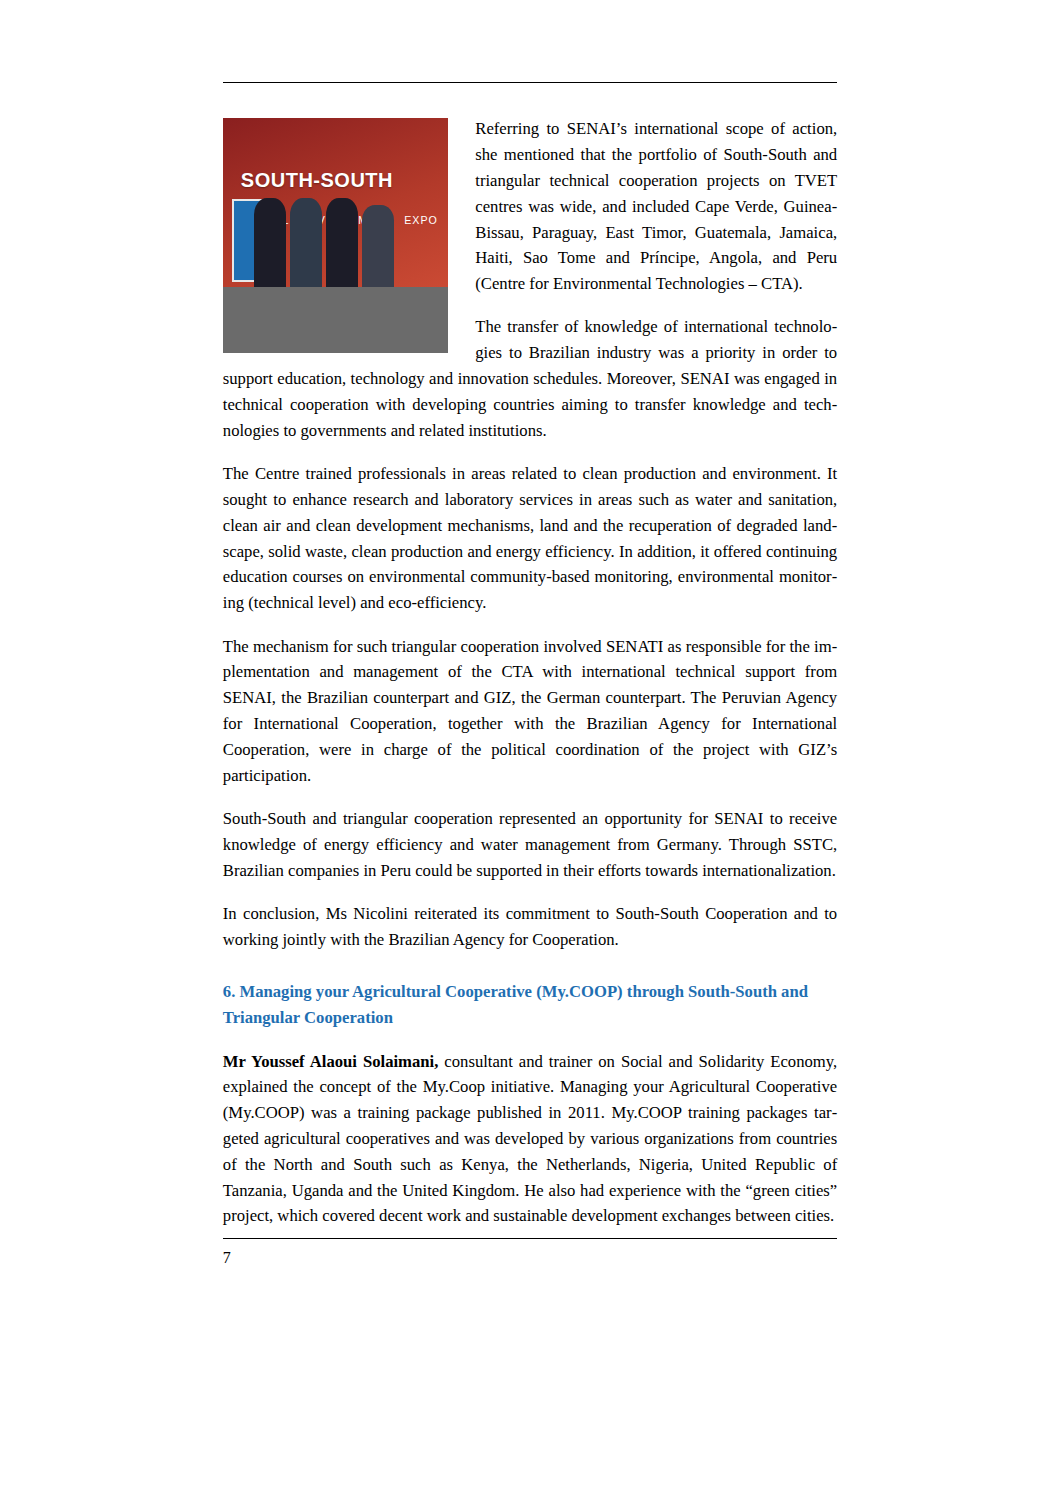SOUTH-SOUTH
GLOBAL DEVELOPMENT EXPO 2013
Referring to SENAI’s international scope of action, she mentioned that the portfolio of South-South and triangular technical cooperation projects on TVET centres was wide, and included Cape Verde, Guinea-Bissau, Paraguay, East Timor, Guatemala, Jamaica, Haiti, Sao Tome and Príncipe, Angola, and Peru (Centre for Environmental Technologies – CTA).
The transfer of knowledge of international technologies to Brazilian industry was a priority in order to support education, technology and innovation schedules. Moreover, SENAI was engaged in technical cooperation with developing countries aiming to transfer knowledge and technologies to governments and related institutions.
The Centre trained professionals in areas related to clean production and environment. It sought to enhance research and laboratory services in areas such as water and sanitation, clean air and clean development mechanisms, land and the recuperation of degraded landscape, solid waste, clean production and energy efficiency. In addition, it offered continuing education courses on environmental community-based monitoring, environmental monitoring (technical level) and eco-efficiency.
The mechanism for such triangular cooperation involved SENATI as responsible for the implementation and management of the CTA with international technical support from SENAI, the Brazilian counterpart and GIZ, the German counterpart. The Peruvian Agency for International Cooperation, together with the Brazilian Agency for International Cooperation, were in charge of the political coordination of the project with GIZ’s participation.
South-South and triangular cooperation represented an opportunity for SENAI to receive knowledge of energy efficiency and water management from Germany. Through SSTC, Brazilian companies in Peru could be supported in their efforts towards internationalization.
In conclusion, Ms Nicolini reiterated its commitment to South-South Cooperation and to working jointly with the Brazilian Agency for Cooperation.
6. Managing your Agricultural Cooperative (My.COOP) through South-South and Triangular Cooperation
Mr Youssef Alaoui Solaimani, consultant and trainer on Social and Solidarity Economy, explained the concept of the My.Coop initiative. Managing your Agricultural Cooperative (My.COOP) was a training package published in 2011. My.COOP training packages targeted agricultural cooperatives and was developed by various organizations from countries of the North and South such as Kenya, the Netherlands, Nigeria, United Republic of Tanzania, Uganda and the United Kingdom. He also had experience with the “green cities” project, which covered decent work and sustainable development exchanges between cities.
7